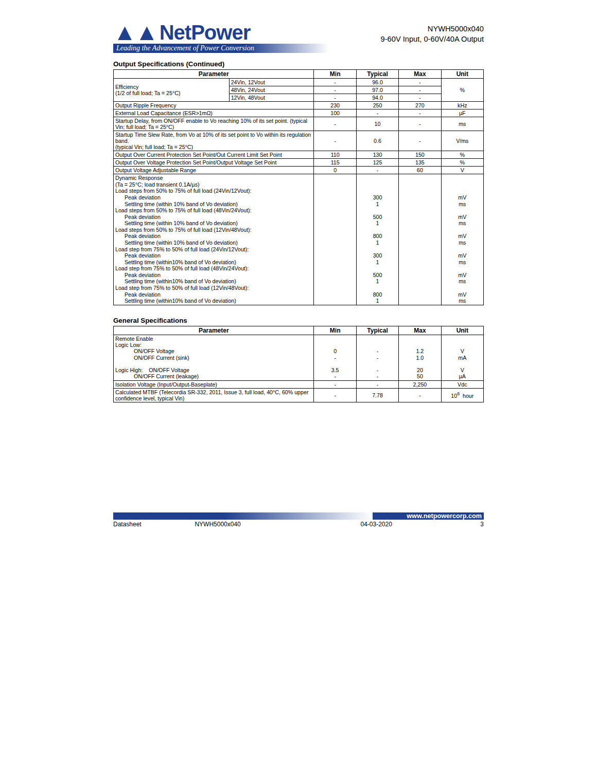▲▲ NetPower
Leading the Advancement of Power Conversion
NYWH5000x040
9-60V Input, 0-60V/40A Output
Output Specifications (Continued)
| Parameter | Min | Typical | Max | Unit |
| --- | --- | --- | --- | --- |
| Efficiency (1/2 of full load; Ta = 25°C) | 24Vin, 12Vout | - | 96.0 | - | % |
| 48Vin, 24Vout | - | 97.0 | - |
| 12Vin, 48Vout | - | 94.0 | - |
| Output Ripple Frequency | 230 | 250 | 270 | kHz |
| External Load Capacitance (ESR>1mΩ) | 100 | - | - | µF |
| Startup Delay, from ON/OFF enable to Vo reaching 10% of its set point. (typical Vin; full load; Ta = 25°C) | - | 10 | - | ms |
| Startup Time Slew Rate, from Vo at 10% of its set point to Vo within its regulation band. (typical Vin; full load; Ta = 25°C) | - | 0.6 | - | V/ms |
| Output Over Current Protection Set Point/Out Current Limit Set Point | 110 | 130 | 150 | % |
| Output Over Voltage Protection Set Point/Output Voltage Set Point | 115 | 125 | 135 | % |
| Output Voltage Adjustable Range | 0 | - | 60 | V |
| Dynamic Response (Ta = 25°C; load transient 0.1A/µs) Load steps from 50% to 75% of full load (24Vin/12Vout): Peak deviation Settling time (within 10% band of Vo deviation) Load steps from 50% to 75% of full load (48Vin/24Vout): Peak deviation Settling time (within 10% band of Vo deviation) Load steps from 50% to 75% of full load (12Vin/48Vout): Peak deviation Settling time (within 10% band of Vo deviation) Load step from 75% to 50% of full load (24Vin/12Vout): Peak deviation Settling time (within10% band of Vo deviation) Load step from 75% to 50% of full load (48Vin/24Vout): Peak deviation Settling time (within10% band of Vo deviation) Load step from 75% to 50% of full load (12Vin/48Vout): Peak deviation Settling time (within10% band of Vo deviation) | | 300 1 500 1 800 1 300 1 500 1 800 1 | | mV ms mV ms mV ms mV ms mV ms mV ms |
General Specifications
| Parameter | Min | Typical | Max | Unit |
| --- | --- | --- | --- | --- |
| Remote Enable Logic Low: ON/OFF Voltage ON/OFF Current (sink) Logic High: ON/OFF Voltage ON/OFF Current (leakage) | 0 - 3.5 - | - - - - | 1.2 1.0 20 50 | V mA V µA |
| Isolation Voltage (Input/Output-Baseplate) | - | - | 2,250 | Vdc |
| Calculated MTBF (Telecordia SR-332, 2011, Issue 3, full load, 40°C, 60% upper confidence level, typical Vin) | - | 7.78 | - | 10 6 hour |
www.netpowercorp.com
Datasheet NYWH5000x040 04-03-2020 3